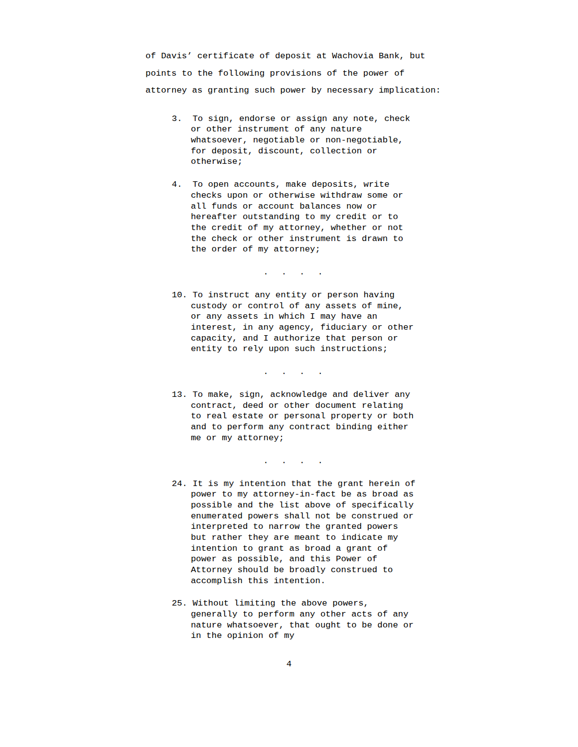of Davis’ certificate of deposit at Wachovia Bank, but points to the following provisions of the power of attorney as granting such power by necessary implication:
3. To sign, endorse or assign any note, check or other instrument of any nature whatsoever, negotiable or non-negotiable, for deposit, discount, collection or otherwise;
4. To open accounts, make deposits, write checks upon or otherwise withdraw some or all funds or account balances now or hereafter outstanding to my credit or to the credit of my attorney, whether or not the check or other instrument is drawn to the order of my attorney;
. . . .
10. To instruct any entity or person having custody or control of any assets of mine, or any assets in which I may have an interest, in any agency, fiduciary or other capacity, and I authorize that person or entity to rely upon such instructions;
. . . .
13. To make, sign, acknowledge and deliver any contract, deed or other document relating to real estate or personal property or both and to perform any contract binding either me or my attorney;
. . . .
24. It is my intention that the grant herein of power to my attorney-in-fact be as broad as possible and the list above of specifically enumerated powers shall not be construed or interpreted to narrow the granted powers but rather they are meant to indicate my intention to grant as broad a grant of power as possible, and this Power of Attorney should be broadly construed to accomplish this intention.
25. Without limiting the above powers, generally to perform any other acts of any nature whatsoever, that ought to be done or in the opinion of my
4